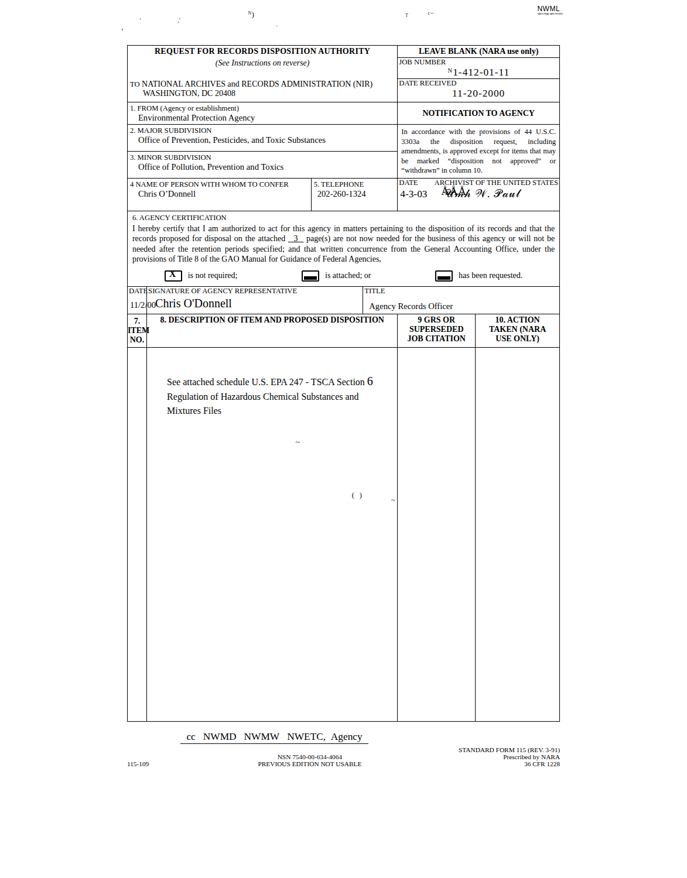NWMLNATIONAL ARCHIVES
. , ,' ᴺ) . ᵀ ᶜ⁻
| REQUEST FOR RECORDS DISPOSITION AUTHORITY | LEAVE BLANK (NARA use only) |
| (See Instructions on reverse) | JOB NUMBER ᴺ1-412-01-11 |
| TO NATIONAL ARCHIVES and RECORDS ADMINISTRATION (NIR) WASHINGTON, DC 20408 | DATE RECEIVED 11-20-2000 |
| 1. FROM (Agency or establishment) Environmental Protection Agency | NOTIFICATION TO AGENCY |
| 2. MAJOR SUBDIVISION Office of Prevention, Pesticides, and Toxic Substances | In accordance with the provisions of 44 U.S.C. 3303a the disposition request, including amendments, is approved except for items that may be marked “disposition not approved” or “withdrawn” in column 10. |
| 3. MINOR SUBDIVISION Office of Pollution, Prevention and Toxics |
| 4 NAME OF PERSON WITH WHOM TO CONFER Chris O’Donnell | 5. TELEPHONE 202-260-1324 | DATE ARCHIVIST OF THE UNITED STATES 4-3-03 ÅÅÅ 𝒰𝓂𝒽 𝒲. 𝒫𝒶𝓊𝓁 |
| 6. AGENCY CERTIFICATION I hereby certify that I am authorized to act for this agency in matters pertaining to the disposition of its records and that the records proposed for disposal on the attached 3 page(s) are not now needed for the business of this agency or will not be needed after the retention periods specified; and that written concurrence from the General Accounting Office, under the provisions of Title 8 of the GAO Manual for Guidance of Federal Agencies, X is not required; is attached; or has been requested. |
| DATE 11/2/00 | SIGNATURE OF AGENCY REPRESENTATIVE Chris O'Donnell | TITLE Agency Records Officer |
| 7. ITEM NO. | 8. DESCRIPTION OF ITEM AND PROPOSED DISPOSITION | 9 GRS OR SUPERSEDED JOB CITATION | 10. ACTION TAKEN (NARA USE ONLY) |
| | See attached schedule U.S. EPA 247 - TSCA Section 6 Regulation of Hazardous Chemical Substances and Mixtures Files ~ ( ) ~ | | |
cc NWMD NWMW NWETC, Agency
115-109
NSN 7540-00-634-4064
PREVIOUS EDITION NOT USABLE
STANDARD FORM 115 (REV. 3-91)
Prescribed by NARA
36 CFR 1228